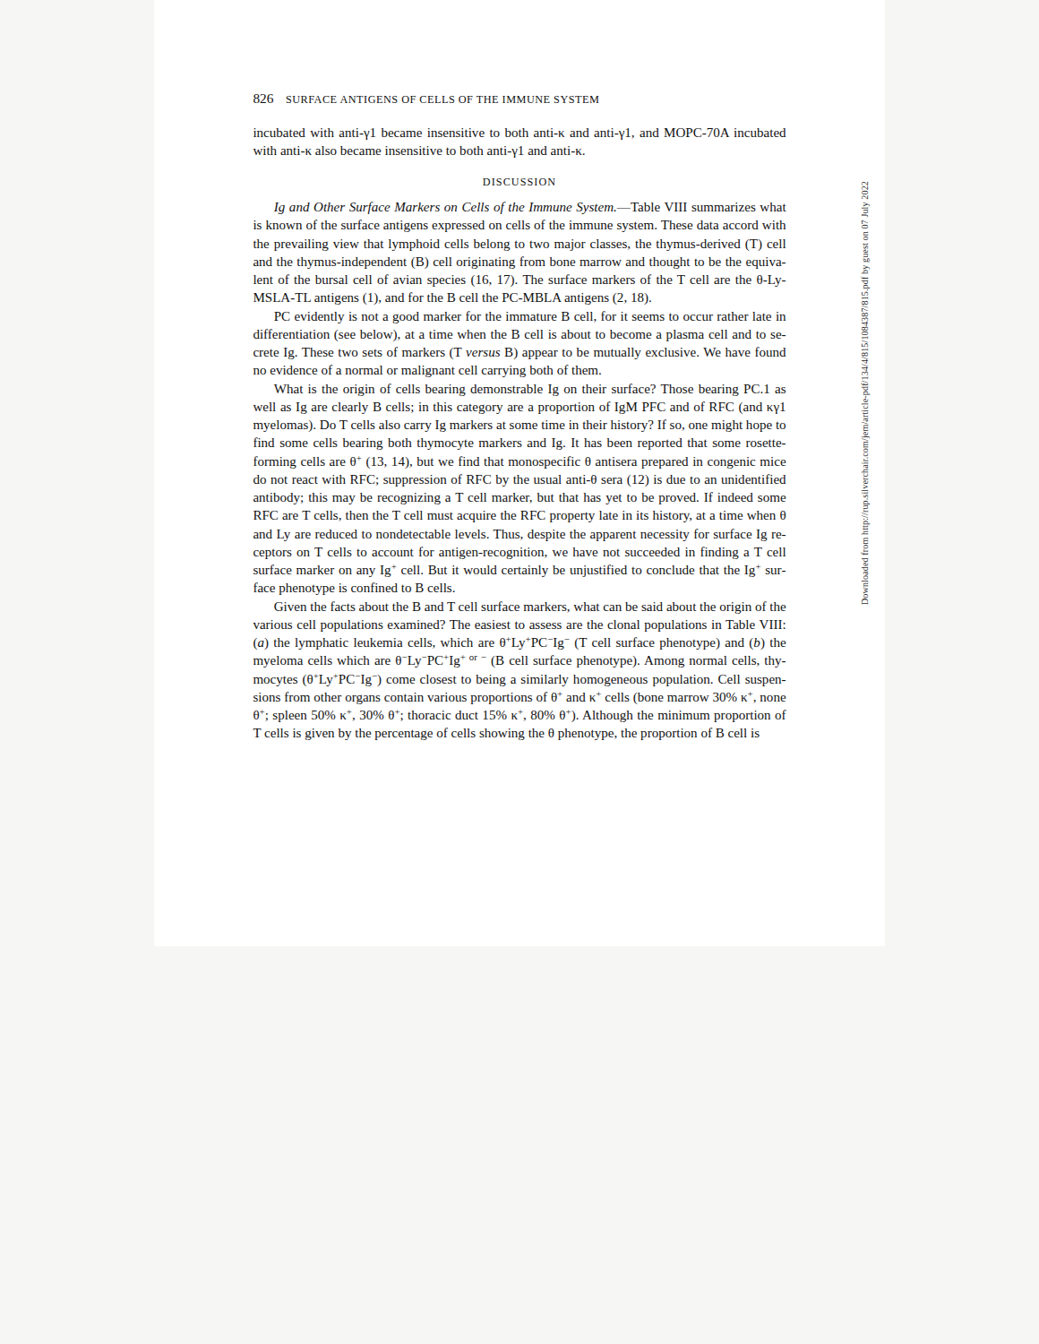Downloaded from http://rup.silverchair.com/jem/article-pdf/134/4/815/1084387/815.pdf by guest on 07 July 2022
826 Surface antigens of cells of the immune system
incubated with anti-γ1 became insensitive to both anti-κ and anti-γ1, and MOPC-70A incubated with anti-κ also became insensitive to both anti-γ1 and anti-κ.
Discussion
Ig and Other Surface Markers on Cells of the Immune System.—Table VIII summarizes what is known of the surface antigens expressed on cells of the immune system. These data accord with the prevailing view that lymphoid cells belong to two major classes, the thymus-derived (T) cell and the thymus-independent (B) cell originating from bone marrow and thought to be the equivalent of the bursal cell of avian species (16, 17). The surface markers of the T cell are the θ-Ly-MSLA-TL antigens (1), and for the B cell the PC-MBLA antigens (2, 18).
PC evidently is not a good marker for the immature B cell, for it seems to occur rather late in differentiation (see below), at a time when the B cell is about to become a plasma cell and to secrete Ig. These two sets of markers (T versus B) appear to be mutually exclusive. We have found no evidence of a normal or malignant cell carrying both of them.
What is the origin of cells bearing demonstrable Ig on their surface? Those bearing PC.1 as well as Ig are clearly B cells; in this category are a proportion of IgM PFC and of RFC (and κγ1 myelomas). Do T cells also carry Ig markers at some time in their history? If so, one might hope to find some cells bearing both thymocyte markers and Ig. It has been reported that some rosette-forming cells are θ+ (13, 14), but we find that monospecific θ antisera prepared in congenic mice do not react with RFC; suppression of RFC by the usual anti-θ sera (12) is due to an unidentified antibody; this may be recognizing a T cell marker, but that has yet to be proved. If indeed some RFC are T cells, then the T cell must acquire the RFC property late in its history, at a time when θ and Ly are reduced to nondetectable levels. Thus, despite the apparent necessity for surface Ig receptors on T cells to account for antigen-recognition, we have not succeeded in finding a T cell surface marker on any Ig+ cell. But it would certainly be unjustified to conclude that the Ig+ surface phenotype is confined to B cells.
Given the facts about the B and T cell surface markers, what can be said about the origin of the various cell populations examined? The easiest to assess are the clonal populations in Table VIII: (a) the lymphatic leukemia cells, which are θ+Ly+PC−Ig− (T cell surface phenotype) and (b) the myeloma cells which are θ−Ly−PC+Ig+ or − (B cell surface phenotype). Among normal cells, thymocytes (θ+Ly+PC−Ig−) come closest to being a similarly homogeneous population. Cell suspensions from other organs contain various proportions of θ+ and κ+ cells (bone marrow 30% κ+, none θ+; spleen 50% κ+, 30% θ+; thoracic duct 15% κ+, 80% θ+). Although the minimum proportion of T cells is given by the percentage of cells showing the θ phenotype, the proportion of B cell is